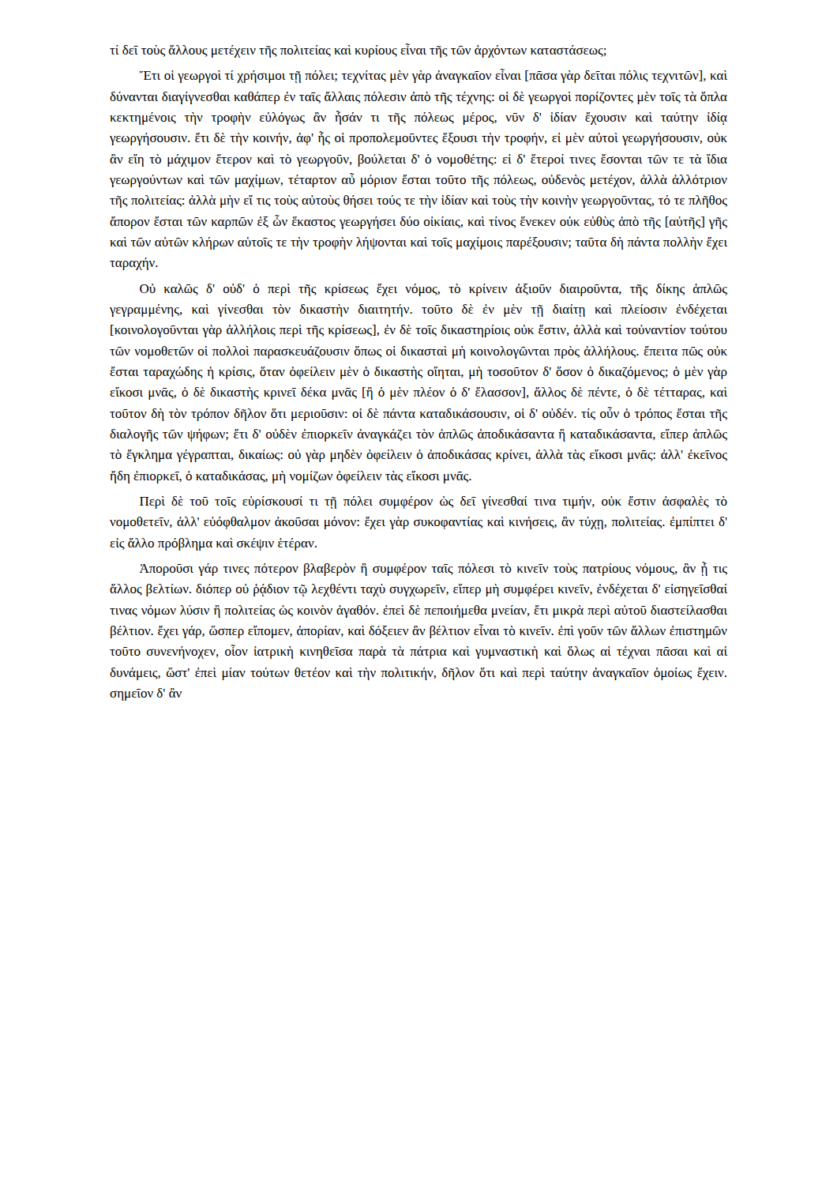τί δεῖ τοὺς ἄλλους μετέχειν τῆς πολιτείας καὶ κυρίους εἶναι τῆς τῶν ἀρχόντων καταστάσεως;
Ἔτι οἱ γεωργοὶ τί χρήσιμοι τῇ πόλει; τεχνίτας μὲν γὰρ ἀναγκαῖον εἶναι [πᾶσα γὰρ δεῖται πόλις τεχνιτῶν], καὶ δύνανται διαγίγνεσθαι καθάπερ ἐν ταῖς ἄλλαις πόλεσιν ἀπὸ τῆς τέχνης: οἱ δὲ γεωργοὶ πορίζοντες μὲν τοῖς τὰ ὅπλα κεκτημένοις τὴν τροφὴν εὐλόγως ἂν ἦσάν τι τῆς πόλεως μέρος, νῦν δ' ἰδίαν ἔχουσιν καὶ ταύτην ἰδίᾳ γεωργήσουσιν. ἔτι δὲ τὴν κοινήν, ἀφ' ἧς οἱ προπολεμοῦντες ἕξουσι τὴν τροφήν, εἰ μὲν αὐτοὶ γεωργήσουσιν, οὐκ ἂν εἴη τὸ μάχιμον ἕτερον καὶ τὸ γεωργοῦν, βούλεται δ' ὁ νομοθέτης: εἰ δ' ἕτεροί τινες ἔσονται τῶν τε τὰ ἴδια γεωργούντων καὶ τῶν μαχίμων, τέταρτον αὖ μόριον ἔσται τοῦτο τῆς πόλεως, οὐδενὸς μετέχον, ἀλλὰ ἀλλότριον τῆς πολιτείας: ἀλλὰ μὴν εἴ τις τοὺς αὐτοὺς θήσει τούς τε τὴν ἰδίαν καὶ τοὺς τὴν κοινὴν γεωργοῦντας, τό τε πλῆθος ἄπορον ἔσται τῶν καρπῶν ἐξ ὧν ἕκαστος γεωργήσει δύο οἰκίαις, καὶ τίνος ἕνεκεν οὐκ εὐθὺς ἀπὸ τῆς [αὐτῆς] γῆς καὶ τῶν αὐτῶν κλήρων αὑτοῖς τε τὴν τροφὴν λήψονται καὶ τοῖς μαχίμοις παρέξουσιν; ταῦτα δὴ πάντα πολλὴν ἔχει ταραχήν.
Οὐ καλῶς δ' οὐδ' ὁ περὶ τῆς κρίσεως ἔχει νόμος, τὸ κρίνειν ἀξιοῦν διαιροῦντα, τῆς δίκης ἁπλῶς γεγραμμένης, καὶ γίνεσθαι τὸν δικαστὴν διαιτητήν. τοῦτο δὲ ἐν μὲν τῇ διαίτῃ καὶ πλείοσιν ἐνδέχεται [κοινολογοῦνται γὰρ ἀλλήλοις περὶ τῆς κρίσεως], ἐν δὲ τοῖς δικαστηρίοις οὐκ ἔστιν, ἀλλὰ καὶ τοὐναντίον τούτου τῶν νομοθετῶν οἱ πολλοὶ παρασκευάζουσιν ὅπως οἱ δικασταὶ μὴ κοινολογῶνται πρὸς ἀλλήλους. ἔπειτα πῶς οὐκ ἔσται ταραχώδης ἡ κρίσις, ὅταν ὀφείλειν μὲν ὁ δικαστὴς οἴηται, μὴ τοσοῦτον δ' ὅσον ὁ δικαζόμενος; ὁ μὲν γὰρ εἴκοσι μνᾶς, ὁ δὲ δικαστὴς κρινεῖ δέκα μνᾶς [ἢ ὁ μὲν πλέον ὁ δ' ἔλασσον], ἄλλος δὲ πέντε, ὁ δὲ τέτταρας, καὶ τοῦτον δὴ τὸν τρόπον δῆλον ὅτι μεριοῦσιν: οἱ δὲ πάντα καταδικάσουσιν, οἱ δ' οὐδέν. τίς οὖν ὁ τρόπος ἔσται τῆς διαλογῆς τῶν ψήφων; ἔτι δ' οὐδὲν ἐπιορκεῖν ἀναγκάζει τὸν ἁπλῶς ἀποδικάσαντα ἢ καταδικάσαντα, εἴπερ ἁπλῶς τὸ ἔγκλημα γέγραπται, δικαίως: οὐ γὰρ μηδὲν ὀφείλειν ὁ ἀποδικάσας κρίνει, ἀλλὰ τὰς εἴκοσι μνᾶς: ἀλλ' ἐκεῖνος ἤδη ἐπιορκεῖ, ὁ καταδικάσας, μὴ νομίζων ὀφείλειν τὰς εἴκοσι μνᾶς.
Περὶ δὲ τοῦ τοῖς εὑρίσκουσί τι τῇ πόλει συμφέρον ὡς δεῖ γίνεσθαί τινα τιμήν, οὐκ ἔστιν ἀσφαλὲς τὸ νομοθετεῖν, ἀλλ' εὐόφθαλμον ἀκοῦσαι μόνον: ἔχει γὰρ συκοφαντίας καὶ κινήσεις, ἂν τύχῃ, πολιτείας. ἐμπίπτει δ' εἰς ἄλλο πρόβλημα καὶ σκέψιν ἑτέραν.
Ἀποροῦσι γάρ τινες πότερον βλαβερὸν ἢ συμφέρον ταῖς πόλεσι τὸ κινεῖν τοὺς πατρίους νόμους, ἂν ᾖ τις ἄλλος βελτίων. διόπερ οὐ ῥᾴδιον τῷ λεχθέντι ταχὺ συγχωρεῖν, εἴπερ μὴ συμφέρει κινεῖν, ἐνδέχεται δ' εἰσηγεῖσθαί τινας νόμων λύσιν ἢ πολιτείας ὡς κοινὸν ἀγαθόν. ἐπεὶ δὲ πεποιήμεθα μνείαν, ἔτι μικρὰ περὶ αὐτοῦ διαστείλασθαι βέλτιον. ἔχει γάρ, ὥσπερ εἴπομεν, ἀπορίαν, καὶ δόξειεν ἂν βέλτιον εἶναι τὸ κινεῖν. ἐπὶ γοῦν τῶν ἄλλων ἐπιστημῶν τοῦτο συνενήνοχεν, οἷον ἰατρικὴ κινηθεῖσα παρὰ τὰ πάτρια καὶ γυμναστικὴ καὶ ὅλως αἱ τέχναι πᾶσαι καὶ αἱ δυνάμεις, ὥστ' ἐπεὶ μίαν τούτων θετέον καὶ τὴν πολιτικήν, δῆλον ὅτι καὶ περὶ ταύτην ἀναγκαῖον ὁμοίως ἔχειν. σημεῖον δ' ἂν